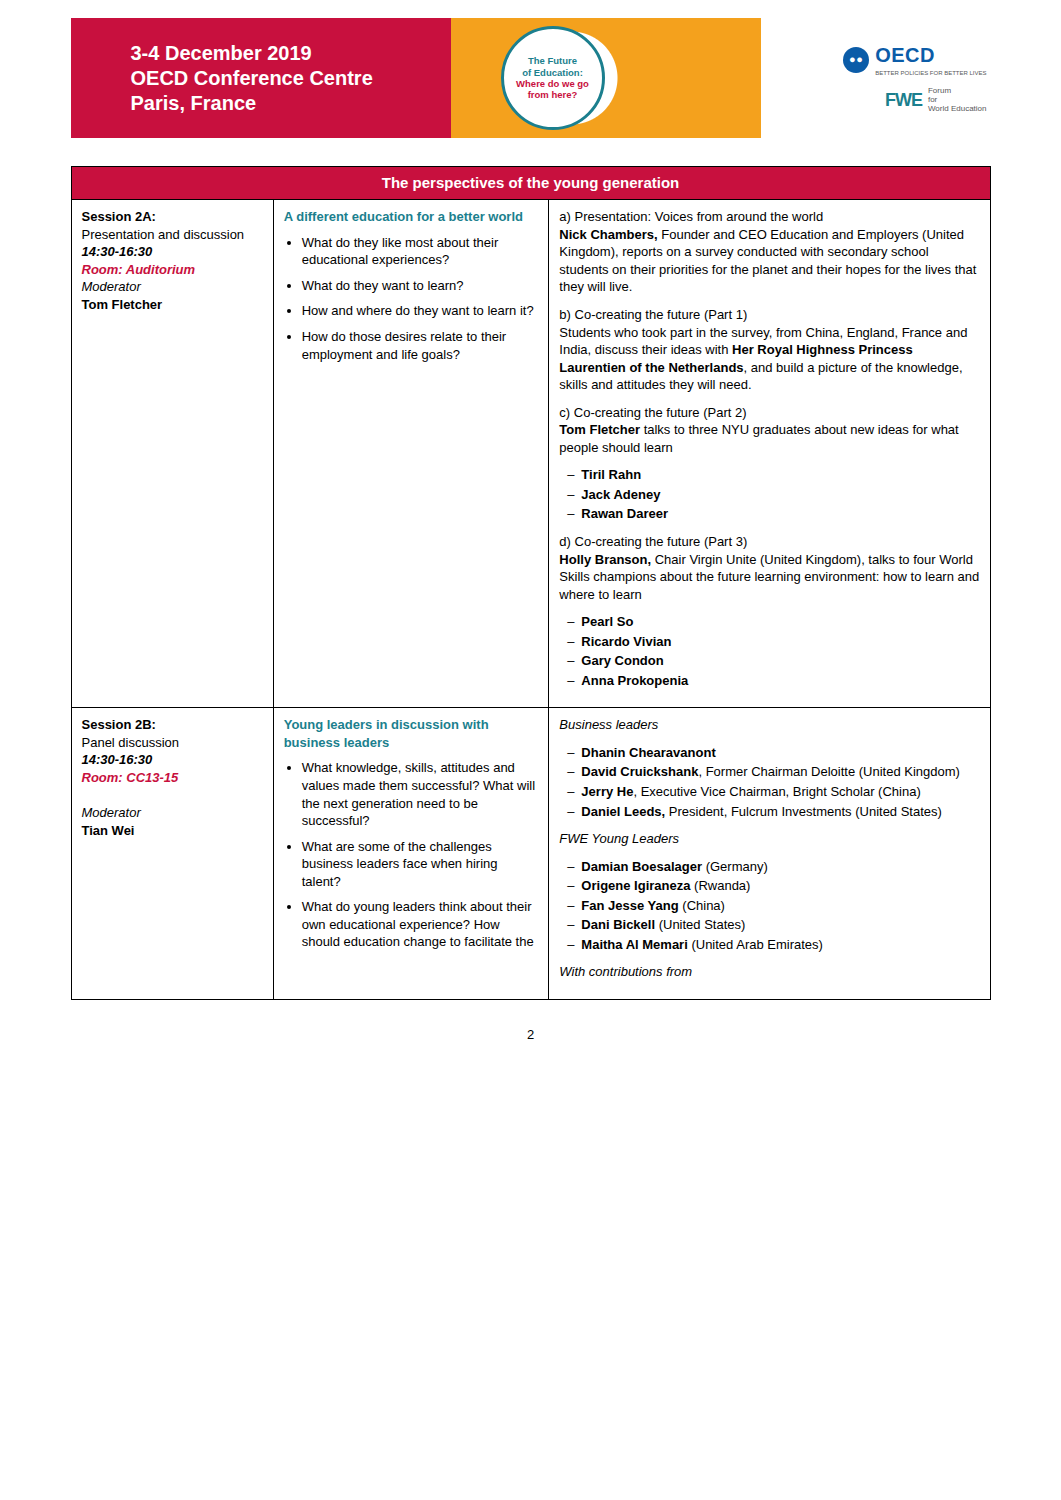3-4 December 2019 OECD Conference Centre Paris, France
The Future
of Education:
Where do we go
from here?
●● OECDBETTER POLICIES FOR BETTER LIVES
FWE Forum
for
World Education
| The perspectives of the young generation |
| --- |
| Session 2A: Presentation and discussion 14:30-16:30 Room: Auditorium Moderator Tom Fletcher | A different education for a better world What do they like most about their educational experiences? What do they want to learn? How and where do they want to learn it? How do those desires relate to their employment and life goals? | a) Presentation: Voices from around the world Nick Chambers, Founder and CEO Education and Employers (United Kingdom), reports on a survey conducted with secondary school students on their priorities for the planet and their hopes for the lives that they will live. b) Co-creating the future (Part 1) Students who took part in the survey, from China, England, France and India, discuss their ideas with Her Royal Highness Princess Laurentien of the Netherlands , and build a picture of the knowledge, skills and attitudes they will need. c) Co-creating the future (Part 2) Tom Fletcher talks to three NYU graduates about new ideas for what people should learn Tiril Rahn Jack Adeney Rawan Dareer d) Co-creating the future (Part 3) Holly Branson, Chair Virgin Unite (United Kingdom), talks to four World Skills champions about the future learning environment: how to learn and where to learn Pearl So Ricardo Vivian Gary Condon Anna Prokopenia |
| Session 2B: Panel discussion 14:30-16:30 Room: CC13-15 Moderator Tian Wei | Young leaders in discussion with business leaders What knowledge, skills, attitudes and values made them successful? What will the next generation need to be successful? What are some of the challenges business leaders face when hiring talent? What do young leaders think about their own educational experience? How should education change to facilitate the | Business leaders Dhanin Chearavanont David Cruickshank , Former Chairman Deloitte (United Kingdom) Jerry He , Executive Vice Chairman, Bright Scholar (China) Daniel Leeds, President, Fulcrum Investments (United States) FWE Young Leaders Damian Boesalager (Germany) Origene Igiraneza (Rwanda) Fan Jesse Yang (China) Dani Bickell (United States) Maitha Al Memari (United Arab Emirates) With contributions from |
2